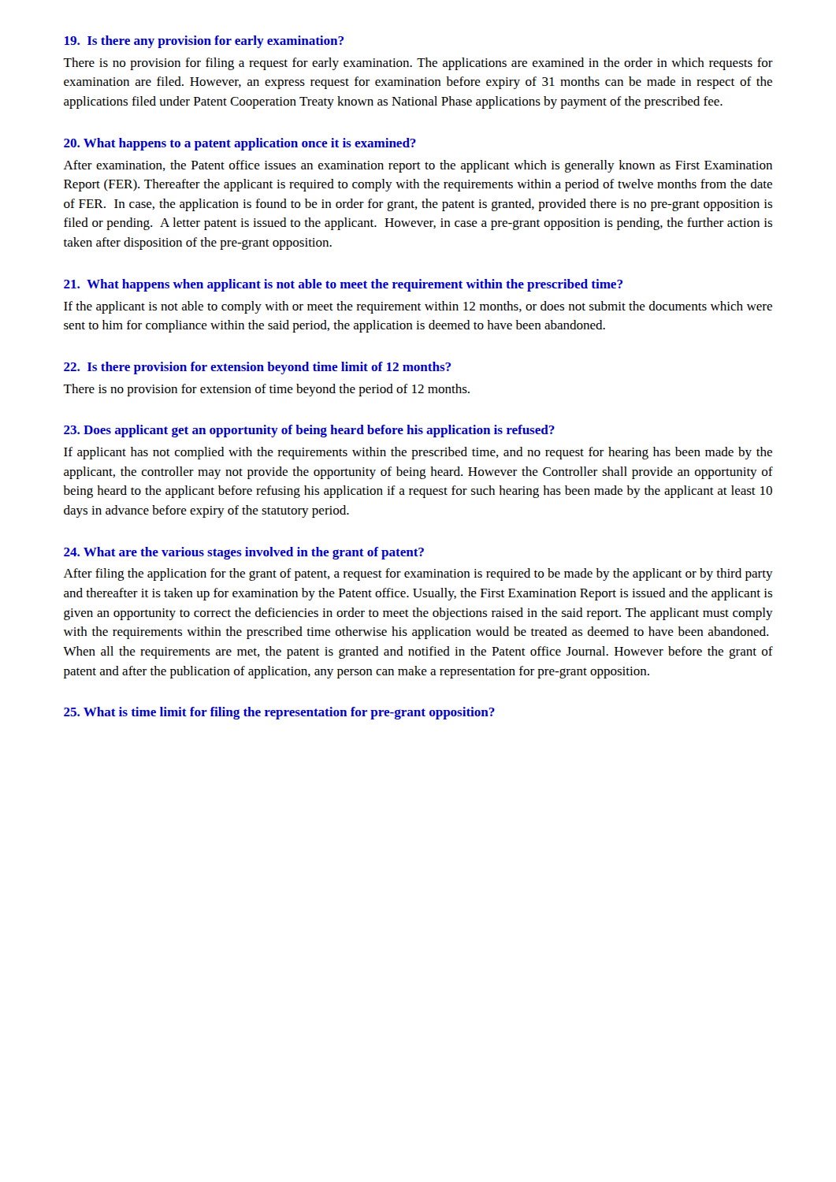19. Is there any provision for early examination?
There is no provision for filing a request for early examination. The applications are examined in the order in which requests for examination are filed. However, an express request for examination before expiry of 31 months can be made in respect of the applications filed under Patent Cooperation Treaty known as National Phase applications by payment of the prescribed fee.
20. What happens to a patent application once it is examined?
After examination, the Patent office issues an examination report to the applicant which is generally known as First Examination Report (FER). Thereafter the applicant is required to comply with the requirements within a period of twelve months from the date of FER. In case, the application is found to be in order for grant, the patent is granted, provided there is no pre-grant opposition is filed or pending. A letter patent is issued to the applicant. However, in case a pre-grant opposition is pending, the further action is taken after disposition of the pre-grant opposition.
21. What happens when applicant is not able to meet the requirement within the prescribed time?
If the applicant is not able to comply with or meet the requirement within 12 months, or does not submit the documents which were sent to him for compliance within the said period, the application is deemed to have been abandoned.
22. Is there provision for extension beyond time limit of 12 months?
There is no provision for extension of time beyond the period of 12 months.
23. Does applicant get an opportunity of being heard before his application is refused?
If applicant has not complied with the requirements within the prescribed time, and no request for hearing has been made by the applicant, the controller may not provide the opportunity of being heard. However the Controller shall provide an opportunity of being heard to the applicant before refusing his application if a request for such hearing has been made by the applicant at least 10 days in advance before expiry of the statutory period.
24. What are the various stages involved in the grant of patent?
After filing the application for the grant of patent, a request for examination is required to be made by the applicant or by third party and thereafter it is taken up for examination by the Patent office. Usually, the First Examination Report is issued and the applicant is given an opportunity to correct the deficiencies in order to meet the objections raised in the said report. The applicant must comply with the requirements within the prescribed time otherwise his application would be treated as deemed to have been abandoned. When all the requirements are met, the patent is granted and notified in the Patent office Journal. However before the grant of patent and after the publication of application, any person can make a representation for pre-grant opposition.
25. What is time limit for filing the representation for pre-grant opposition?